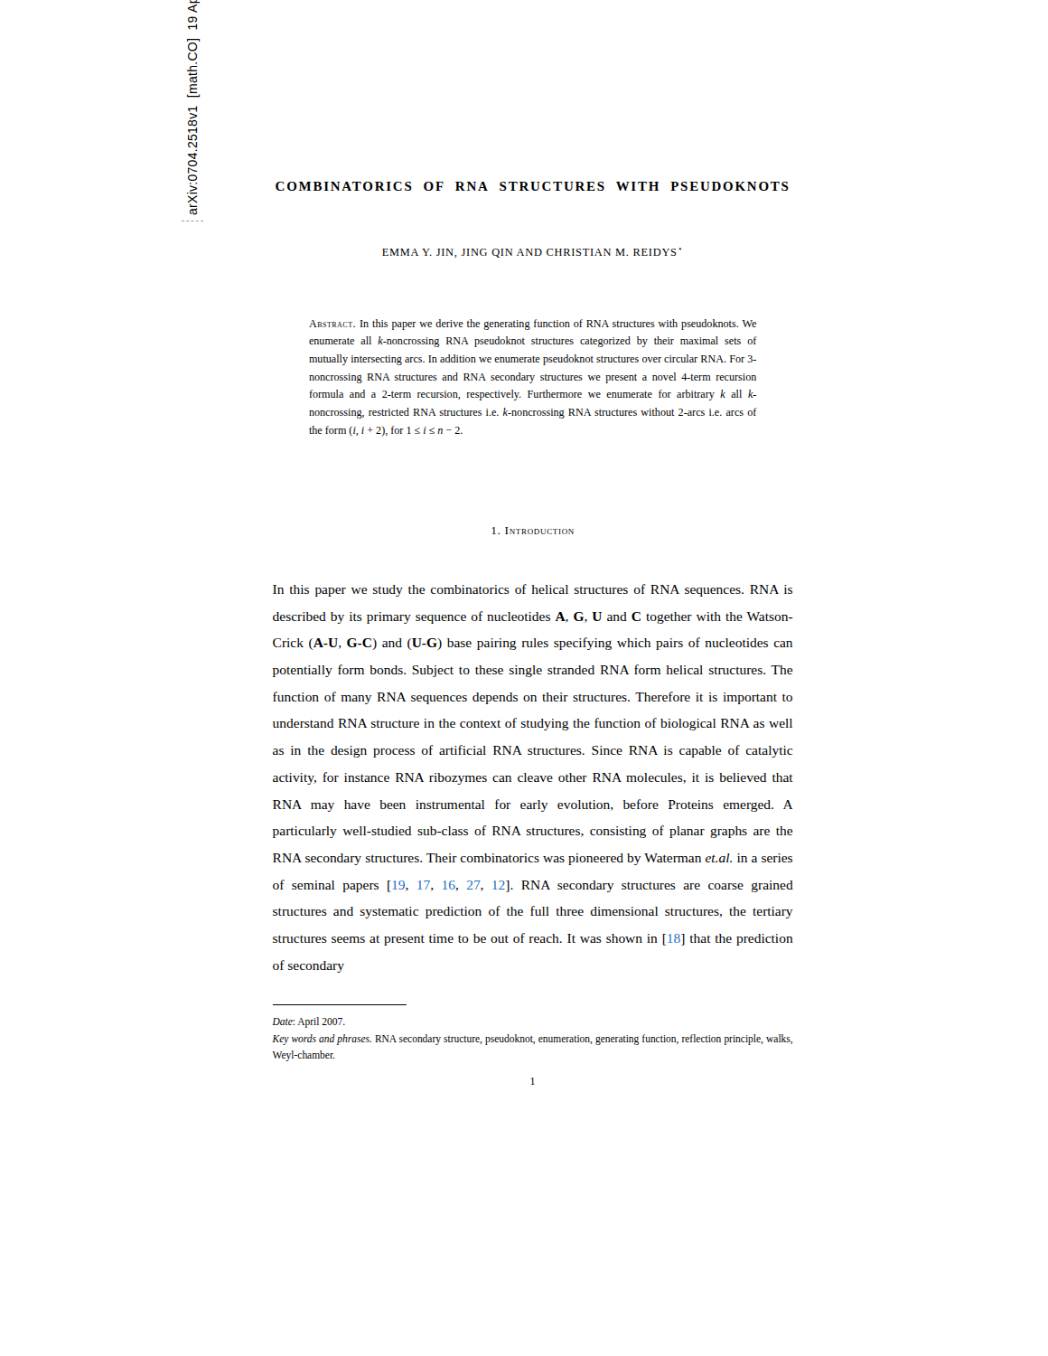arXiv:0704.2518v1 [math.CO] 19 Apr 2007
COMBINATORICS OF RNA STRUCTURES WITH PSEUDOKNOTS
EMMA Y. JIN, JING QIN AND CHRISTIAN M. REIDYS⋆
Abstract. In this paper we derive the generating function of RNA structures with pseudoknots. We enumerate all k-noncrossing RNA pseudoknot structures categorized by their maximal sets of mutually intersecting arcs. In addition we enumerate pseudoknot structures over circular RNA. For 3-noncrossing RNA structures and RNA secondary structures we present a novel 4-term recursion formula and a 2-term recursion, respectively. Furthermore we enumerate for arbitrary k all k-noncrossing, restricted RNA structures i.e. k-noncrossing RNA structures without 2-arcs i.e. arcs of the form (i, i + 2), for 1 ≤ i ≤ n − 2.
1. Introduction
In this paper we study the combinatorics of helical structures of RNA sequences. RNA is described by its primary sequence of nucleotides A, G, U and C together with the Watson-Crick (A-U, G-C) and (U-G) base pairing rules specifying which pairs of nucleotides can potentially form bonds. Subject to these single stranded RNA form helical structures. The function of many RNA sequences depends on their structures. Therefore it is important to understand RNA structure in the context of studying the function of biological RNA as well as in the design process of artificial RNA structures. Since RNA is capable of catalytic activity, for instance RNA ribozymes can cleave other RNA molecules, it is believed that RNA may have been instrumental for early evolution, before Proteins emerged. A particularly well-studied sub-class of RNA structures, consisting of planar graphs are the RNA secondary structures. Their combinatorics was pioneered by Waterman et.al. in a series of seminal papers [19, 17, 16, 27, 12]. RNA secondary structures are coarse grained structures and systematic prediction of the full three dimensional structures, the tertiary structures seems at present time to be out of reach. It was shown in [18] that the prediction of secondary
Date: April 2007.
Key words and phrases. RNA secondary structure, pseudoknot, enumeration, generating function, reflection principle, walks, Weyl-chamber.
1